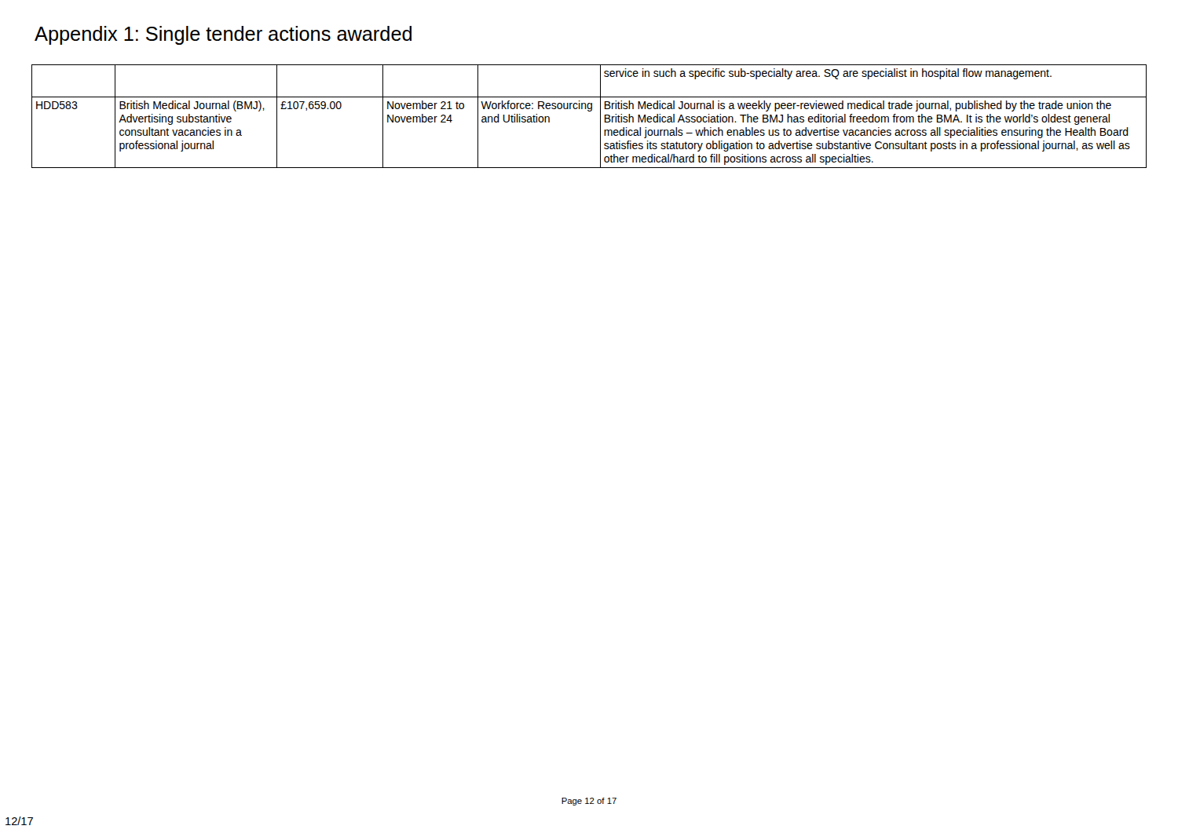Appendix 1: Single tender actions awarded
| | | | | | service in such a specific sub-specialty area. SQ are specialist in hospital flow management. |
| HDD583 | British Medical Journal (BMJ), Advertising substantive consultant vacancies in a professional journal | £107,659.00 | November 21 to November 24 | Workforce: Resourcing and Utilisation | British Medical Journal is a weekly peer-reviewed medical trade journal, published by the trade union the British Medical Association. The BMJ has editorial freedom from the BMA. It is the world’s oldest general medical journals – which enables us to advertise vacancies across all specialities ensuring the Health Board satisfies its statutory obligation to advertise substantive Consultant posts in a professional journal, as well as other medical/hard to fill positions across all specialties. |
Page 12 of 17
12/17